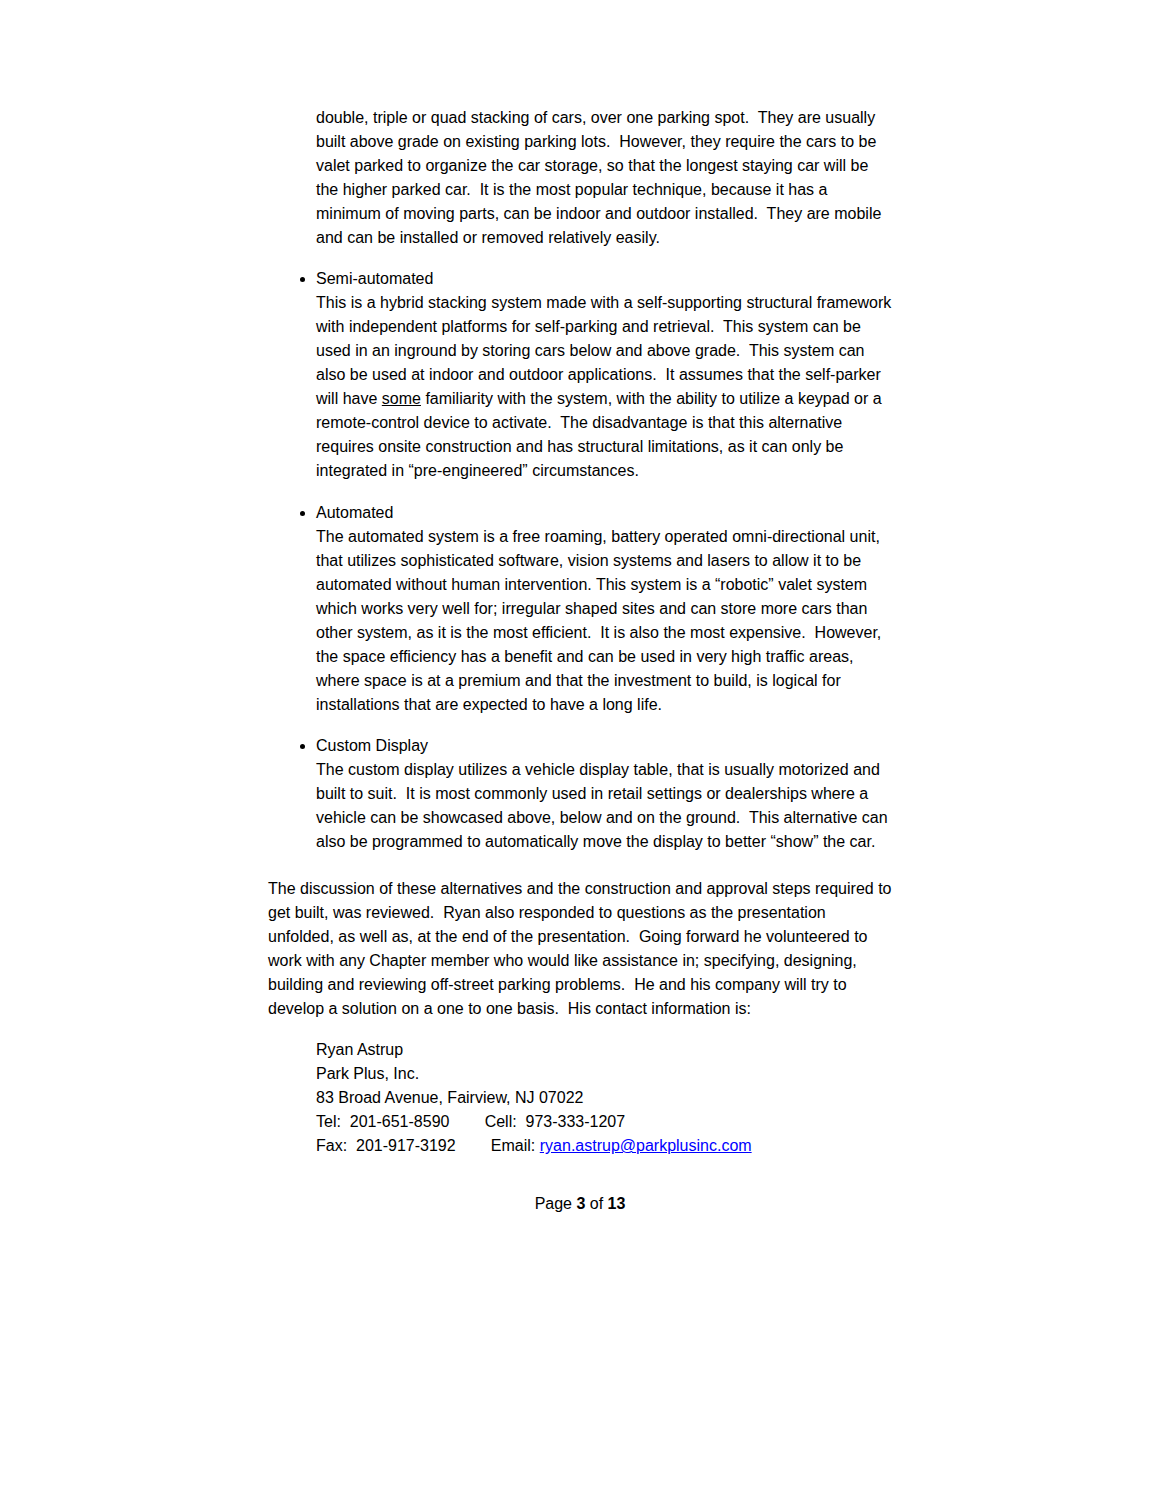double, triple or quad stacking of cars, over one parking spot. They are usually built above grade on existing parking lots. However, they require the cars to be valet parked to organize the car storage, so that the longest staying car will be the higher parked car. It is the most popular technique, because it has a minimum of moving parts, can be indoor and outdoor installed. They are mobile and can be installed or removed relatively easily.
Semi-automated This is a hybrid stacking system made with a self-supporting structural framework with independent platforms for self-parking and retrieval. This system can be used in an inground by storing cars below and above grade. This system can also be used at indoor and outdoor applications. It assumes that the self-parker will have some familiarity with the system, with the ability to utilize a keypad or a remote-control device to activate. The disadvantage is that this alternative requires onsite construction and has structural limitations, as it can only be integrated in “pre-engineered” circumstances.
Automated The automated system is a free roaming, battery operated omni-directional unit, that utilizes sophisticated software, vision systems and lasers to allow it to be automated without human intervention. This system is a “robotic” valet system which works very well for; irregular shaped sites and can store more cars than other system, as it is the most efficient. It is also the most expensive. However, the space efficiency has a benefit and can be used in very high traffic areas, where space is at a premium and that the investment to build, is logical for installations that are expected to have a long life.
Custom Display The custom display utilizes a vehicle display table, that is usually motorized and built to suit. It is most commonly used in retail settings or dealerships where a vehicle can be showcased above, below and on the ground. This alternative can also be programmed to automatically move the display to better “show” the car.
The discussion of these alternatives and the construction and approval steps required to get built, was reviewed. Ryan also responded to questions as the presentation unfolded, as well as, at the end of the presentation. Going forward he volunteered to work with any Chapter member who would like assistance in; specifying, designing, building and reviewing off-street parking problems. He and his company will try to develop a solution on a one to one basis. His contact information is:
Ryan Astrup
Park Plus, Inc.
83 Broad Avenue, Fairview, NJ 07022
Tel: 201-651-8590 Cell: 973-333-1207
Fax: 201-917-3192 Email: ryan.astrup@parkplusinc.com
Page 3 of 13